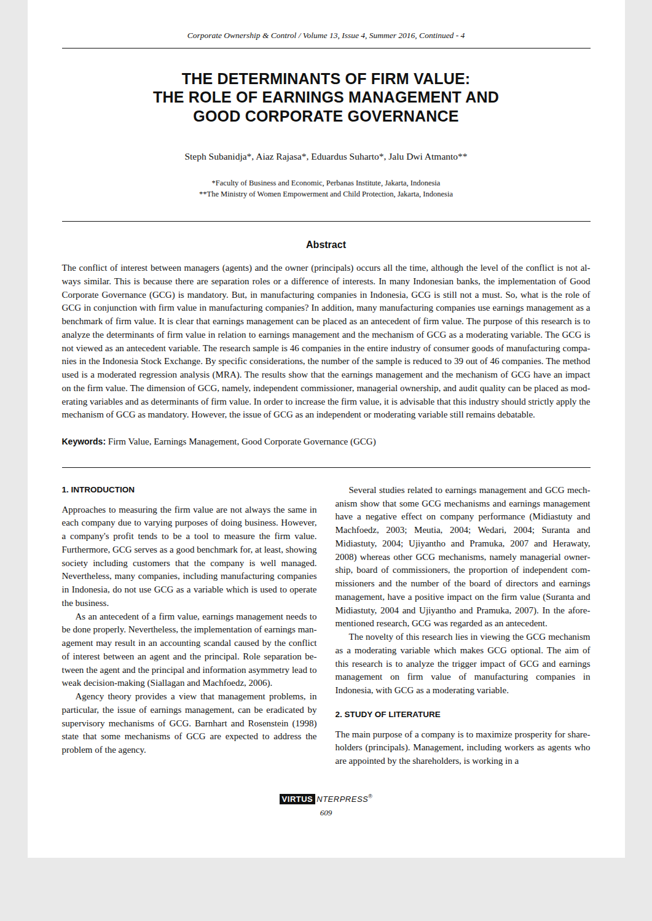Corporate Ownership & Control / Volume 13, Issue 4, Summer 2016, Continued - 4
The Determinants of Firm Value:
The Role of Earnings Management and
Good Corporate Governance
Steph Subanidja*, Aiaz Rajasa*, Eduardus Suharto*, Jalu Dwi Atmanto**
*Faculty of Business and Economic, Perbanas Institute, Jakarta, Indonesia
**The Ministry of Women Empowerment and Child Protection, Jakarta, Indonesia
Abstract
The conflict of interest between managers (agents) and the owner (principals) occurs all the time, although the level of the conflict is not always similar. This is because there are separation roles or a difference of interests. In many Indonesian banks, the implementation of Good Corporate Governance (GCG) is mandatory. But, in manufacturing companies in Indonesia, GCG is still not a must. So, what is the role of GCG in conjunction with firm value in manufacturing companies? In addition, many manufacturing companies use earnings management as a benchmark of firm value. It is clear that earnings management can be placed as an antecedent of firm value. The purpose of this research is to analyze the determinants of firm value in relation to earnings management and the mechanism of GCG as a moderating variable. The GCG is not viewed as an antecedent variable. The research sample is 46 companies in the entire industry of consumer goods of manufacturing companies in the Indonesia Stock Exchange. By specific considerations, the number of the sample is reduced to 39 out of 46 companies. The method used is a moderated regression analysis (MRA). The results show that the earnings management and the mechanism of GCG have an impact on the firm value. The dimension of GCG, namely, independent commissioner, managerial ownership, and audit quality can be placed as moderating variables and as determinants of firm value. In order to increase the firm value, it is advisable that this industry should strictly apply the mechanism of GCG as mandatory. However, the issue of GCG as an independent or moderating variable still remains debatable.
Keywords: Firm Value, Earnings Management, Good Corporate Governance (GCG)
1. INTRODUCTION
Approaches to measuring the firm value are not always the same in each company due to varying purposes of doing business. However, a company's profit tends to be a tool to measure the firm value. Furthermore, GCG serves as a good benchmark for, at least, showing society including customers that the company is well managed. Nevertheless, many companies, including manufacturing companies in Indonesia, do not use GCG as a variable which is used to operate the business.
As an antecedent of a firm value, earnings management needs to be done properly. Nevertheless, the implementation of earnings management may result in an accounting scandal caused by the conflict of interest between an agent and the principal. Role separation between the agent and the principal and information asymmetry lead to weak decision-making (Siallagan and Machfoedz, 2006).
Agency theory provides a view that management problems, in particular, the issue of earnings management, can be eradicated by supervisory mechanisms of GCG. Barnhart and Rosenstein (1998) state that some mechanisms of GCG are expected to address the problem of the agency.
Several studies related to earnings management and GCG mechanism show that some GCG mechanisms and earnings management have a negative effect on company performance (Midiastuty and Machfoedz, 2003; Meutia, 2004; Wedari, 2004; Suranta and Midiastuty, 2004; Ujiyantho and Pramuka, 2007 and Herawaty, 2008) whereas other GCG mechanisms, namely managerial ownership, board of commissioners, the proportion of independent commissioners and the number of the board of directors and earnings management, have a positive impact on the firm value (Suranta and Midiastuty, 2004 and Ujiyantho and Pramuka, 2007). In the aforementioned research, GCG was regarded as an antecedent.
The novelty of this research lies in viewing the GCG mechanism as a moderating variable which makes GCG optional. The aim of this research is to analyze the trigger impact of GCG and earnings management on firm value of manufacturing companies in Indonesia, with GCG as a moderating variable.
2. STUDY OF LITERATURE
The main purpose of a company is to maximize prosperity for shareholders (principals). Management, including workers as agents who are appointed by the shareholders, is working in a
VIRTUS NTERPRESS®
609